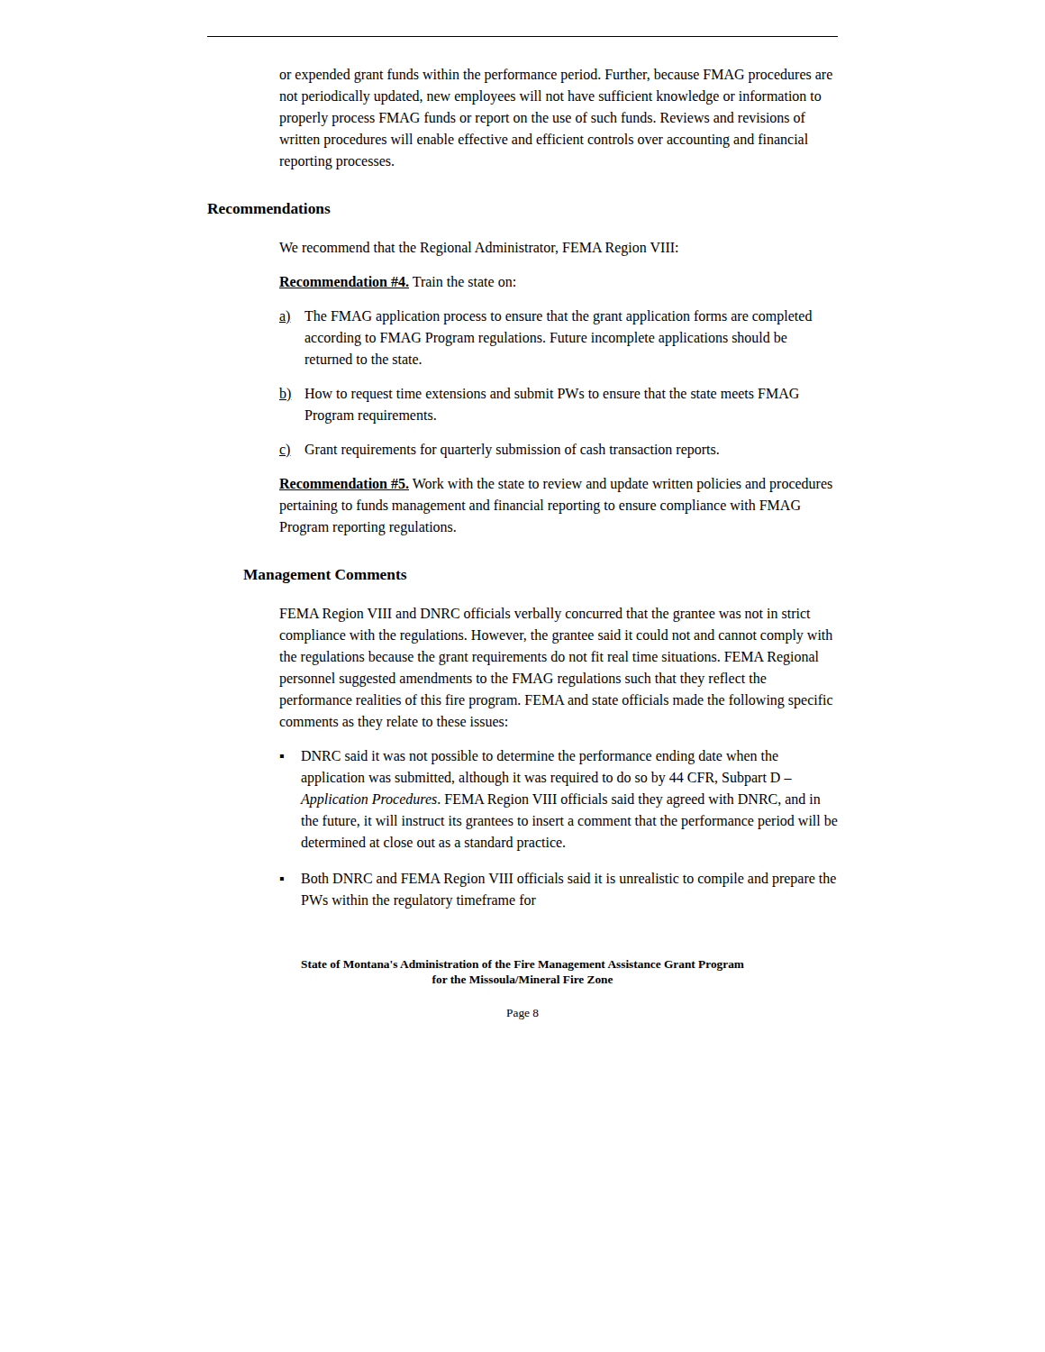or expended grant funds within the performance period. Further, because FMAG procedures are not periodically updated, new employees will not have sufficient knowledge or information to properly process FMAG funds or report on the use of such funds. Reviews and revisions of written procedures will enable effective and efficient controls over accounting and financial reporting processes.
Recommendations
We recommend that the Regional Administrator, FEMA Region VIII:
Recommendation #4. Train the state on:
a) The FMAG application process to ensure that the grant application forms are completed according to FMAG Program regulations. Future incomplete applications should be returned to the state.
b) How to request time extensions and submit PWs to ensure that the state meets FMAG Program requirements.
c) Grant requirements for quarterly submission of cash transaction reports.
Recommendation #5. Work with the state to review and update written policies and procedures pertaining to funds management and financial reporting to ensure compliance with FMAG Program reporting regulations.
Management Comments
FEMA Region VIII and DNRC officials verbally concurred that the grantee was not in strict compliance with the regulations. However, the grantee said it could not and cannot comply with the regulations because the grant requirements do not fit real time situations. FEMA Regional personnel suggested amendments to the FMAG regulations such that they reflect the performance realities of this fire program. FEMA and state officials made the following specific comments as they relate to these issues:
DNRC said it was not possible to determine the performance ending date when the application was submitted, although it was required to do so by 44 CFR, Subpart D – Application Procedures. FEMA Region VIII officials said they agreed with DNRC, and in the future, it will instruct its grantees to insert a comment that the performance period will be determined at close out as a standard practice.
Both DNRC and FEMA Region VIII officials said it is unrealistic to compile and prepare the PWs within the regulatory timeframe for
State of Montana's Administration of the Fire Management Assistance Grant Program
for the Missoula/Mineral Fire Zone
Page 8